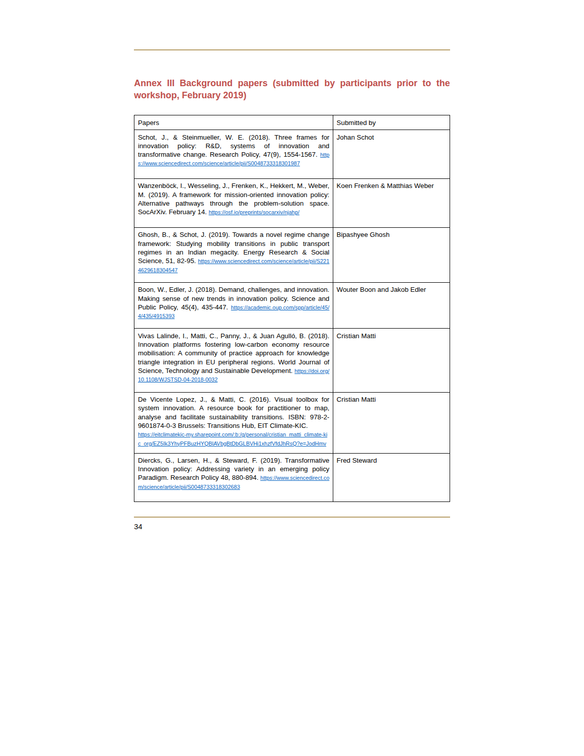Annex III Background papers (submitted by participants prior to the workshop, February 2019)
| Papers | Submitted by |
| --- | --- |
| Schot, J., & Steinmueller, W. E. (2018). Three frames for innovation policy: R&D, systems of innovation and transformative change. Research Policy, 47(9), 1554-1567. https://www.sciencedirect.com/science/article/pii/S0048733318301987 | Johan Schot |
| Wanzenböck, I., Wesseling, J., Frenken, K., Hekkert, M., Weber, M. (2019). A framework for mission-oriented innovation policy: Alternative pathways through the problem-solution space. SocArXiv. February 14. https://osf.io/preprints/socarxiv/njahp/ | Koen Frenken & Matthias Weber |
| Ghosh, B., & Schot, J. (2019). Towards a novel regime change framework: Studying mobility transitions in public transport regimes in an Indian megacity. Energy Research & Social Science, 51, 82-95. https://www.sciencedirect.com/science/article/pii/S2214629618304547 | Bipashyee Ghosh |
| Boon, W., Edler, J. (2018). Demand, challenges, and innovation. Making sense of new trends in innovation policy. Science and Public Policy, 45(4), 435-447. https://academic.oup.com/spp/article/45/4/435/4915393 | Wouter Boon and Jakob Edler |
| Vivas Lalinde, I., Matti, C., Panny, J., & Juan Agulló, B. (2018). Innovation platforms fostering low-carbon economy resource mobilisation: A community of practice approach for knowledge triangle integration in EU peripheral regions. World Journal of Science, Technology and Sustainable Development. https://doi.org/10.1108/WJSTSD-04-2018-0032 | Cristian Matti |
| De Vicente Lopez, J., & Matti, C. (2016). Visual toolbox for system innovation. A resource book for practitioner to map, analyse and facilitate sustainability transitions. ISBN: 978-2-9601874-0-3 Brussels: Transitions Hub, EIT Climate-KIC. https://eitclimatekic-my.sharepoint.com/:b:/g/personal/cristian_matti_climate-kic_org/EZ5Ik3YhyPFBuzHYQBlAVbgBtDbGLBVHi1xhzfVfdJhRsQ?e=JodHmv | Cristian Matti |
| Diercks, G., Larsen, H., & Steward, F. (2019). Transformative Innovation policy: Addressing variety in an emerging policy Paradigm. Research Policy 48, 880-894. https://www.sciencedirect.com/science/article/pii/S0048733318302683 | Fred Steward |
34